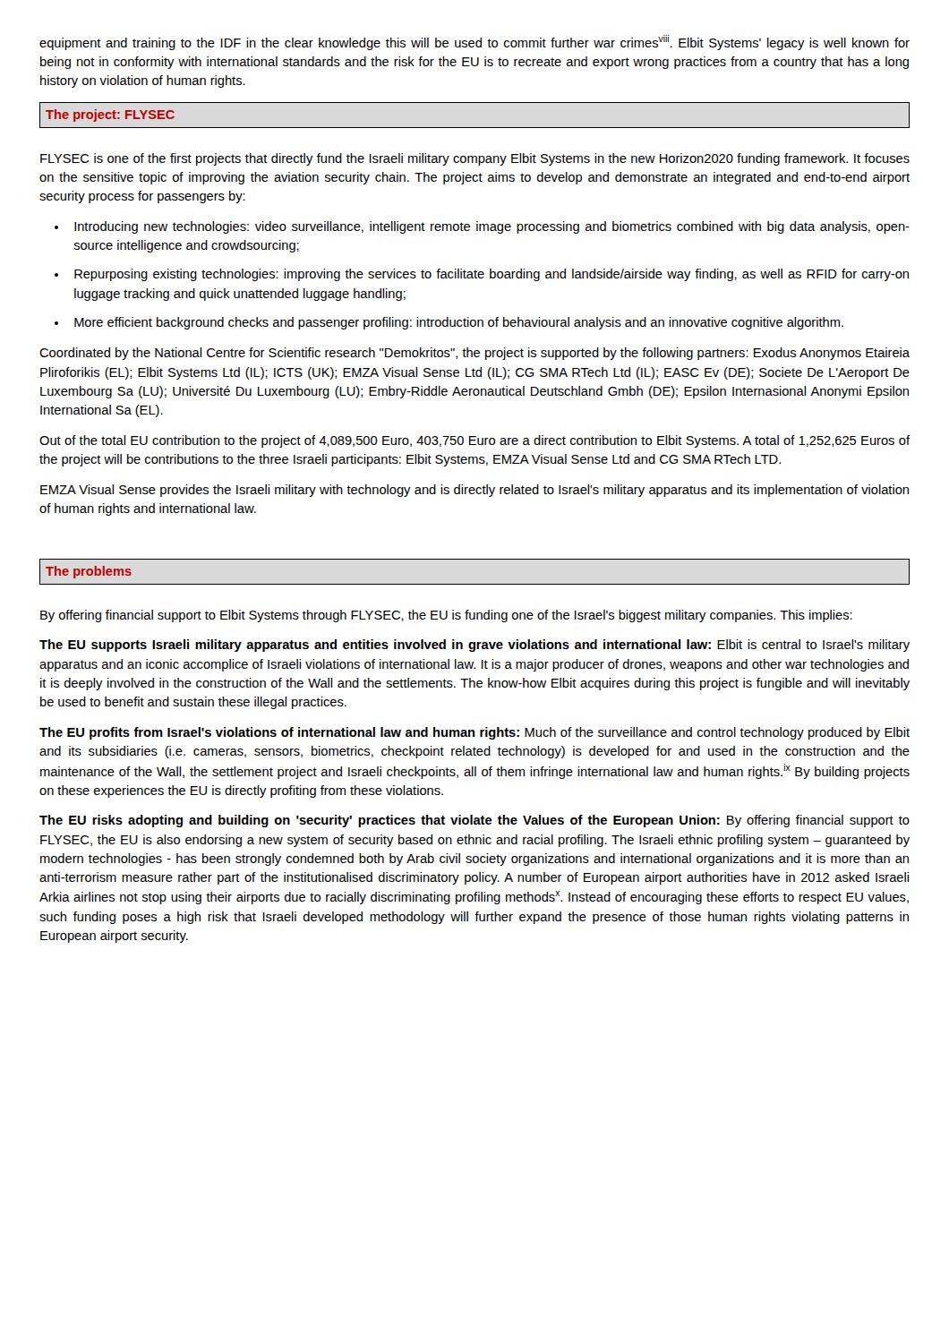equipment and training to the IDF in the clear knowledge this will be used to commit further war crimesviii. Elbit Systems' legacy is well known for being not in conformity with international standards and the risk for the EU is to recreate and export wrong practices from a country that has a long history on violation of human rights.
The project: FLYSEC
FLYSEC is one of the first projects that directly fund the Israeli military company Elbit Systems in the new Horizon2020 funding framework. It focuses on the sensitive topic of improving the aviation security chain. The project aims to develop and demonstrate an integrated and end-to-end airport security process for passengers by:
Introducing new technologies: video surveillance, intelligent remote image processing and biometrics combined with big data analysis, open-source intelligence and crowdsourcing;
Repurposing existing technologies: improving the services to facilitate boarding and landside/airside way finding, as well as RFID for carry-on luggage tracking and quick unattended luggage handling;
More efficient background checks and passenger profiling: introduction of behavioural analysis and an innovative cognitive algorithm.
Coordinated by the National Centre for Scientific research "Demokritos", the project is supported by the following partners: Exodus Anonymos Etaireia Pliroforikis (EL); Elbit Systems Ltd (IL); ICTS (UK); EMZA Visual Sense Ltd (IL); CG SMA RTech Ltd (IL); EASC Ev (DE); Societe De L'Aeroport De Luxembourg Sa (LU); Université Du Luxembourg (LU); Embry-Riddle Aeronautical Deutschland Gmbh (DE); Epsilon Internasional Anonymi Epsilon International Sa (EL).
Out of the total EU contribution to the project of 4,089,500 Euro, 403,750 Euro are a direct contribution to Elbit Systems. A total of 1,252,625 Euros of the project will be contributions to the three Israeli participants: Elbit Systems, EMZA Visual Sense Ltd and CG SMA RTech LTD.
EMZA Visual Sense provides the Israeli military with technology and is directly related to Israel's military apparatus and its implementation of violation of human rights and international law.
The problems
By offering financial support to Elbit Systems through FLYSEC, the EU is funding one of the Israel's biggest military companies. This implies:
The EU supports Israeli military apparatus and entities involved in grave violations and international law: Elbit is central to Israel's military apparatus and an iconic accomplice of Israeli violations of international law. It is a major producer of drones, weapons and other war technologies and it is deeply involved in the construction of the Wall and the settlements. The know-how Elbit acquires during this project is fungible and will inevitably be used to benefit and sustain these illegal practices.
The EU profits from Israel's violations of international law and human rights: Much of the surveillance and control technology produced by Elbit and its subsidiaries (i.e. cameras, sensors, biometrics, checkpoint related technology) is developed for and used in the construction and the maintenance of the Wall, the settlement project and Israeli checkpoints, all of them infringe international law and human rights.ix By building projects on these experiences the EU is directly profiting from these violations.
The EU risks adopting and building on 'security' practices that violate the Values of the European Union: By offering financial support to FLYSEC, the EU is also endorsing a new system of security based on ethnic and racial profiling. The Israeli ethnic profiling system – guaranteed by modern technologies - has been strongly condemned both by Arab civil society organizations and international organizations and it is more than an anti-terrorism measure rather part of the institutionalised discriminatory policy. A number of European airport authorities have in 2012 asked Israeli Arkia airlines not stop using their airports due to racially discriminating profiling methodsx. Instead of encouraging these efforts to respect EU values, such funding poses a high risk that Israeli developed methodology will further expand the presence of those human rights violating patterns in European airport security.